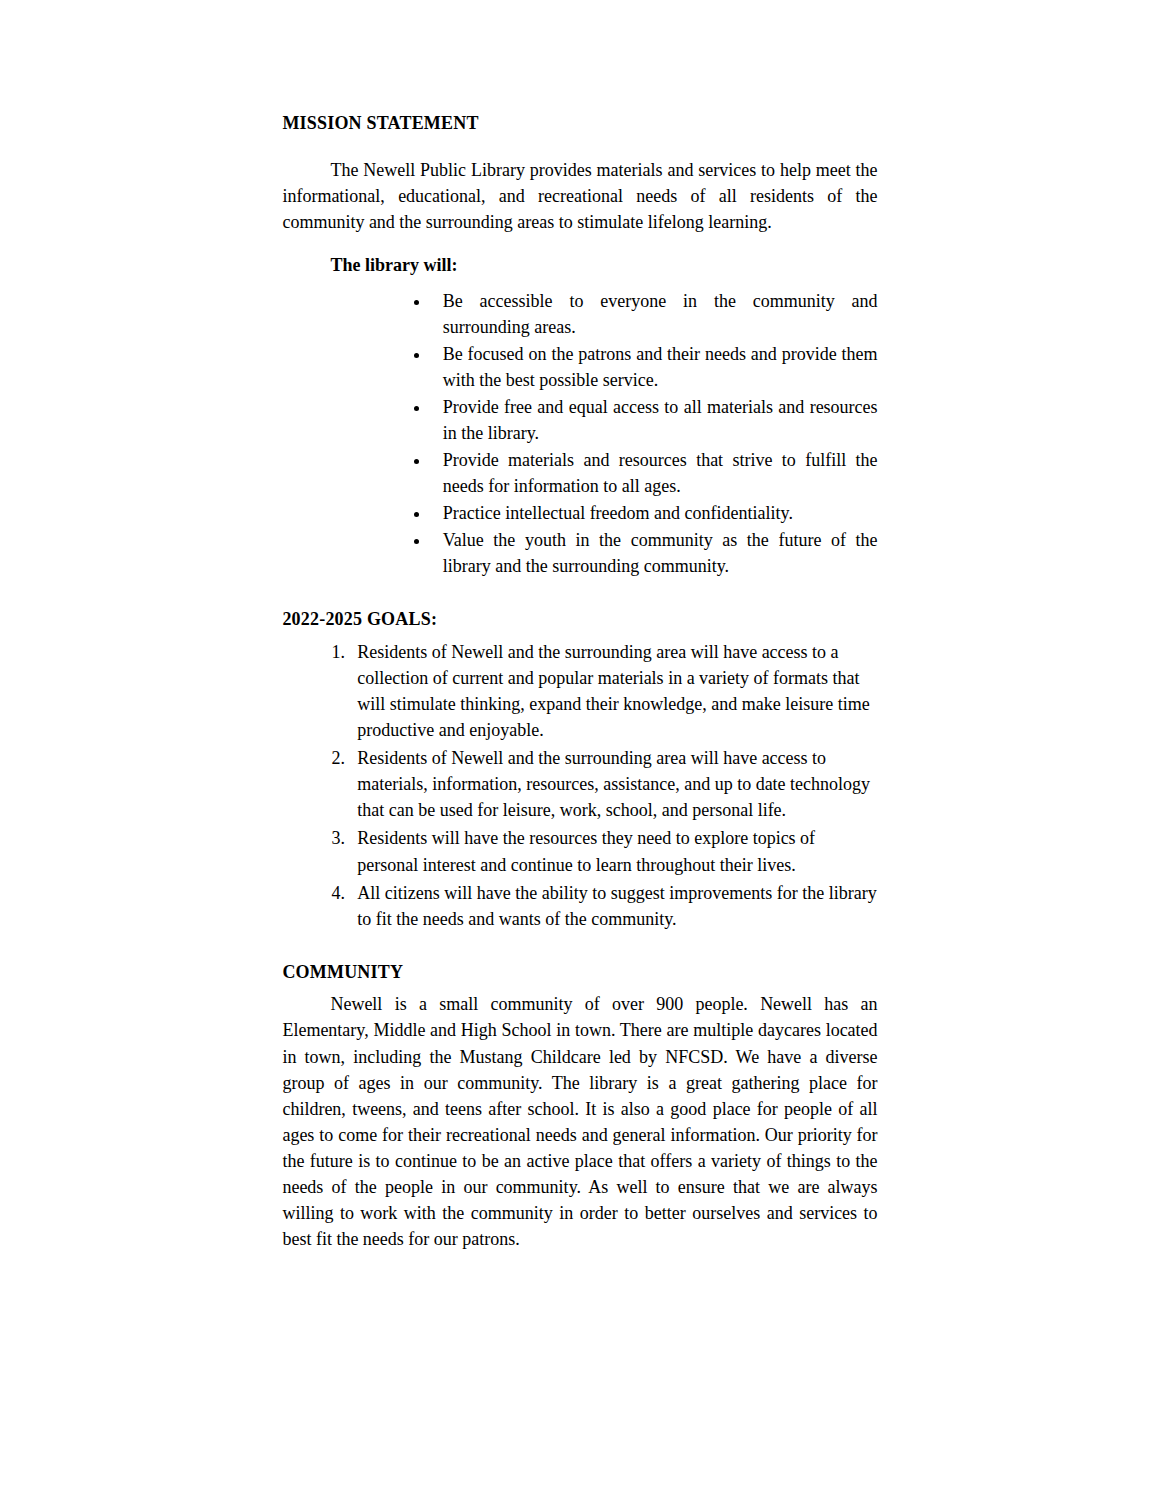MISSION STATEMENT
The Newell Public Library provides materials and services to help meet the informational, educational, and recreational needs of all residents of the community and the surrounding areas to stimulate lifelong learning.
The library will:
Be accessible to everyone in the community and surrounding areas.
Be focused on the patrons and their needs and provide them with the best possible service.
Provide free and equal access to all materials and resources in the library.
Provide materials and resources that strive to fulfill the needs for information to all ages.
Practice intellectual freedom and confidentiality.
Value the youth in the community as the future of the library and the surrounding community.
2022-2025 GOALS:
Residents of Newell and the surrounding area will have access to a collection of current and popular materials in a variety of formats that will stimulate thinking, expand their knowledge, and make leisure time productive and enjoyable.
Residents of Newell and the surrounding area will have access to materials, information, resources, assistance, and up to date technology that can be used for leisure, work, school, and personal life.
Residents will have the resources they need to explore topics of personal interest and continue to learn throughout their lives.
All citizens will have the ability to suggest improvements for the library to fit the needs and wants of the community.
COMMUNITY
Newell is a small community of over 900 people. Newell has an Elementary, Middle and High School in town. There are multiple daycares located in town, including the Mustang Childcare led by NFCSD. We have a diverse group of ages in our community. The library is a great gathering place for children, tweens, and teens after school. It is also a good place for people of all ages to come for their recreational needs and general information. Our priority for the future is to continue to be an active place that offers a variety of things to the needs of the people in our community. As well to ensure that we are always willing to work with the community in order to better ourselves and services to best fit the needs for our patrons.